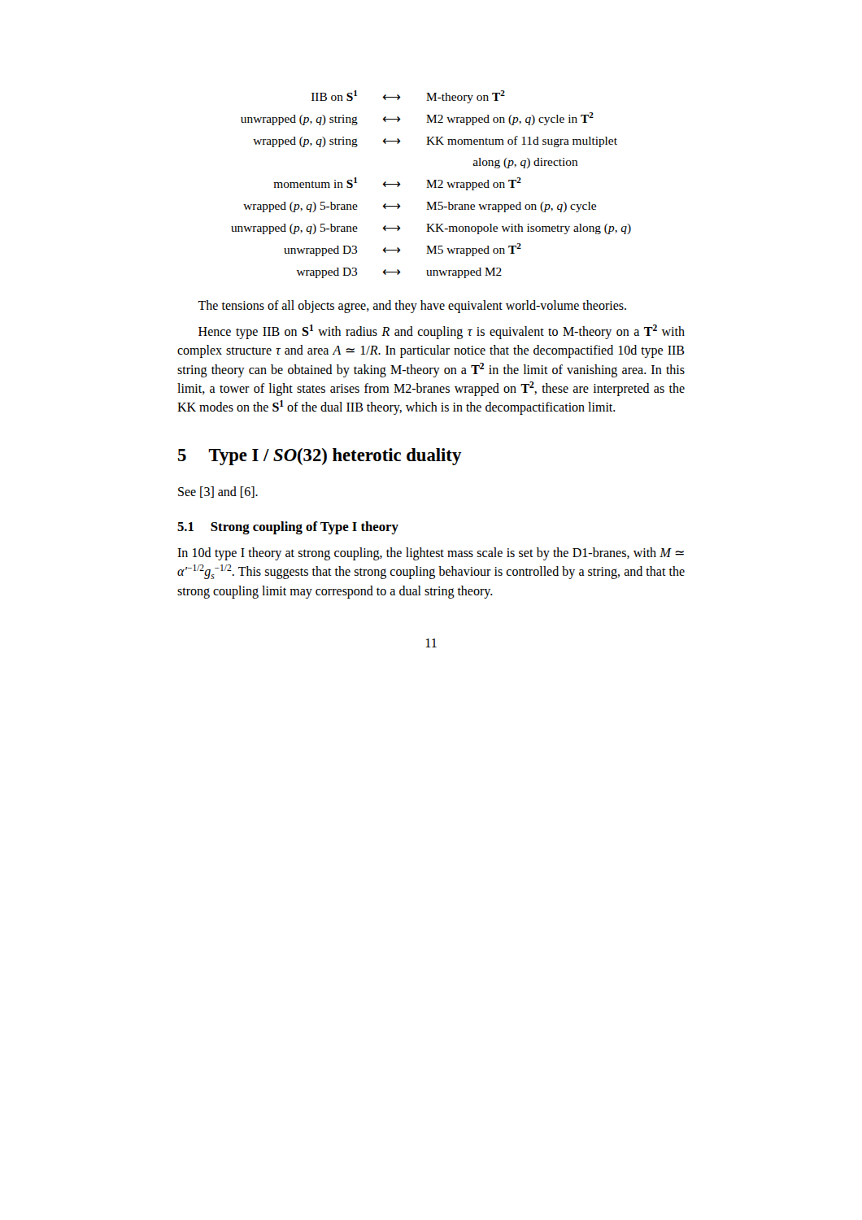| IIB on S 1 | ⟷ | M-theory on T 2 |
| unwrapped ( p , q ) string | ⟷ | M2 wrapped on ( p , q ) cycle in T 2 |
| wrapped ( p , q ) string | ⟷ | KK momentum of 11d sugra multiplet |
| | | along ( p , q ) direction |
| momentum in S 1 | ⟷ | M2 wrapped on T 2 |
| wrapped ( p , q ) 5-brane | ⟷ | M5-brane wrapped on ( p , q ) cycle |
| unwrapped ( p , q ) 5-brane | ⟷ | KK-monopole with isometry along ( p , q ) |
| unwrapped D3 | ⟷ | M5 wrapped on T 2 |
| wrapped D3 | ⟷ | unwrapped M2 |
The tensions of all objects agree, and they have equivalent world-volume theories.
Hence type IIB on S1 with radius R and coupling τ is equivalent to M-theory on a T2 with complex structure τ and area A ≃ 1/R. In particular notice that the decompactified 10d type IIB string theory can be obtained by taking M-theory on a T2 in the limit of vanishing area. In this limit, a tower of light states arises from M2-branes wrapped on T2, these are interpreted as the KK modes on the S1 of the dual IIB theory, which is in the decompactification limit.
5 Type I / SO(32) heterotic duality
See [3] and [6].
5.1 Strong coupling of Type I theory
In 10d type I theory at strong coupling, the lightest mass scale is set by the D1-branes, with M ≃ α′−1/2gs−1/2. This suggests that the strong coupling behaviour is controlled by a string, and that the strong coupling limit may correspond to a dual string theory.
11